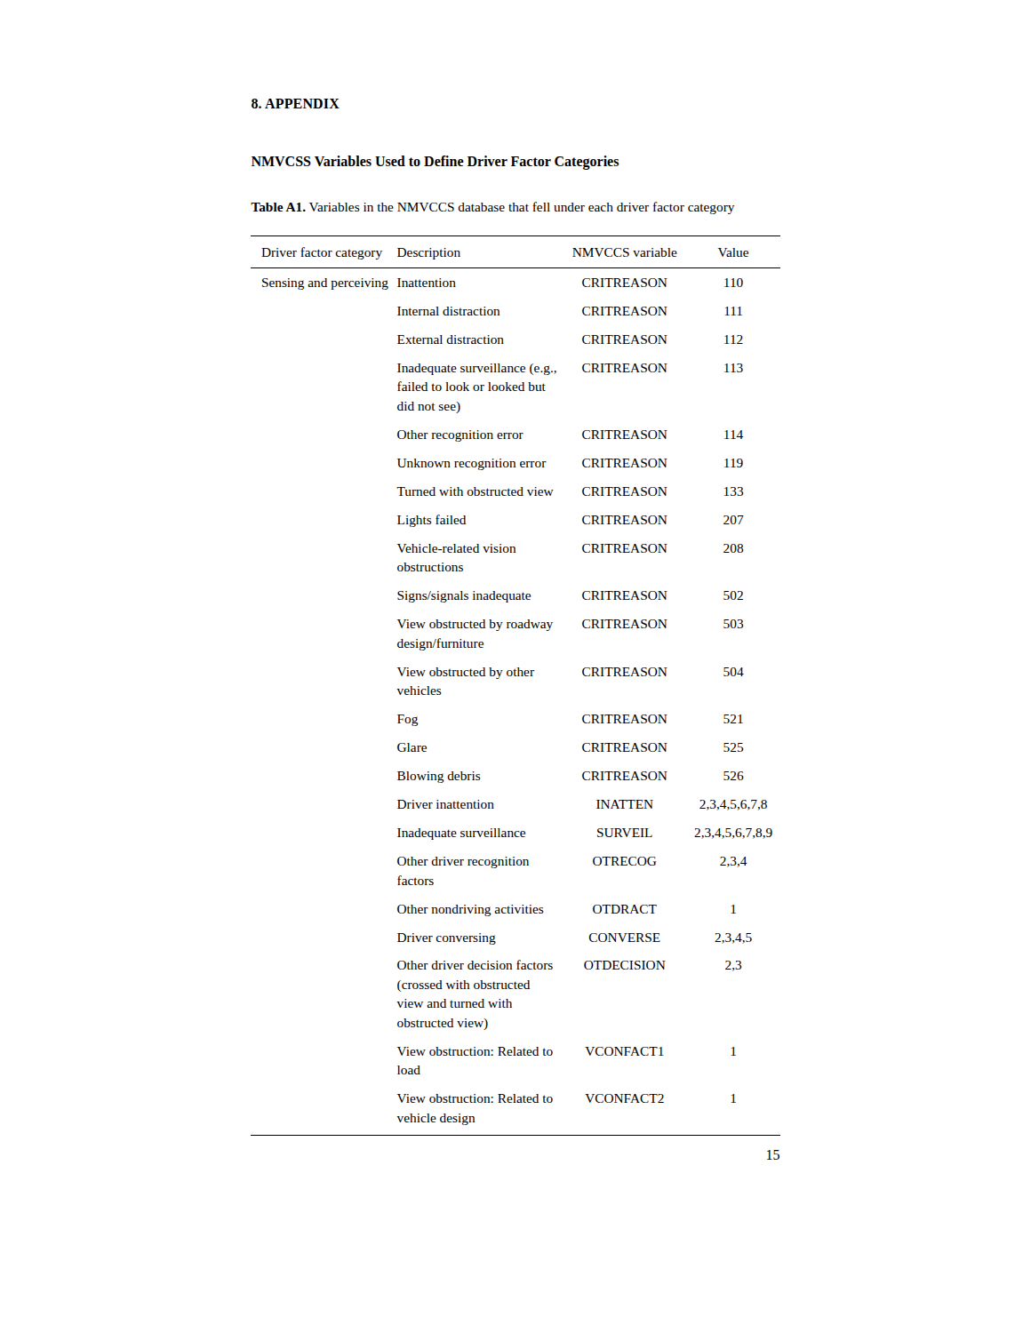8. APPENDIX
NMVCSS Variables Used to Define Driver Factor Categories
Table A1. Variables in the NMVCCS database that fell under each driver factor category
| Driver factor category | Description | NMVCCS variable | Value |
| --- | --- | --- | --- |
| Sensing and perceiving | Inattention | CRITREASON | 110 |
| | Internal distraction | CRITREASON | 111 |
| | External distraction | CRITREASON | 112 |
| | Inadequate surveillance (e.g., failed to look or looked but did not see) | CRITREASON | 113 |
| | Other recognition error | CRITREASON | 114 |
| | Unknown recognition error | CRITREASON | 119 |
| | Turned with obstructed view | CRITREASON | 133 |
| | Lights failed | CRITREASON | 207 |
| | Vehicle-related vision obstructions | CRITREASON | 208 |
| | Signs/signals inadequate | CRITREASON | 502 |
| | View obstructed by roadway design/furniture | CRITREASON | 503 |
| | View obstructed by other vehicles | CRITREASON | 504 |
| | Fog | CRITREASON | 521 |
| | Glare | CRITREASON | 525 |
| | Blowing debris | CRITREASON | 526 |
| | Driver inattention | INATTEN | 2,3,4,5,6,7,8 |
| | Inadequate surveillance | SURVEIL | 2,3,4,5,6,7,8,9 |
| | Other driver recognition factors | OTRECOG | 2,3,4 |
| | Other nondriving activities | OTDRACT | 1 |
| | Driver conversing | CONVERSE | 2,3,4,5 |
| | Other driver decision factors (crossed with obstructed view and turned with obstructed view) | OTDECISION | 2,3 |
| | View obstruction: Related to load | VCONFACT1 | 1 |
| | View obstruction: Related to vehicle design | VCONFACT2 | 1 |
15